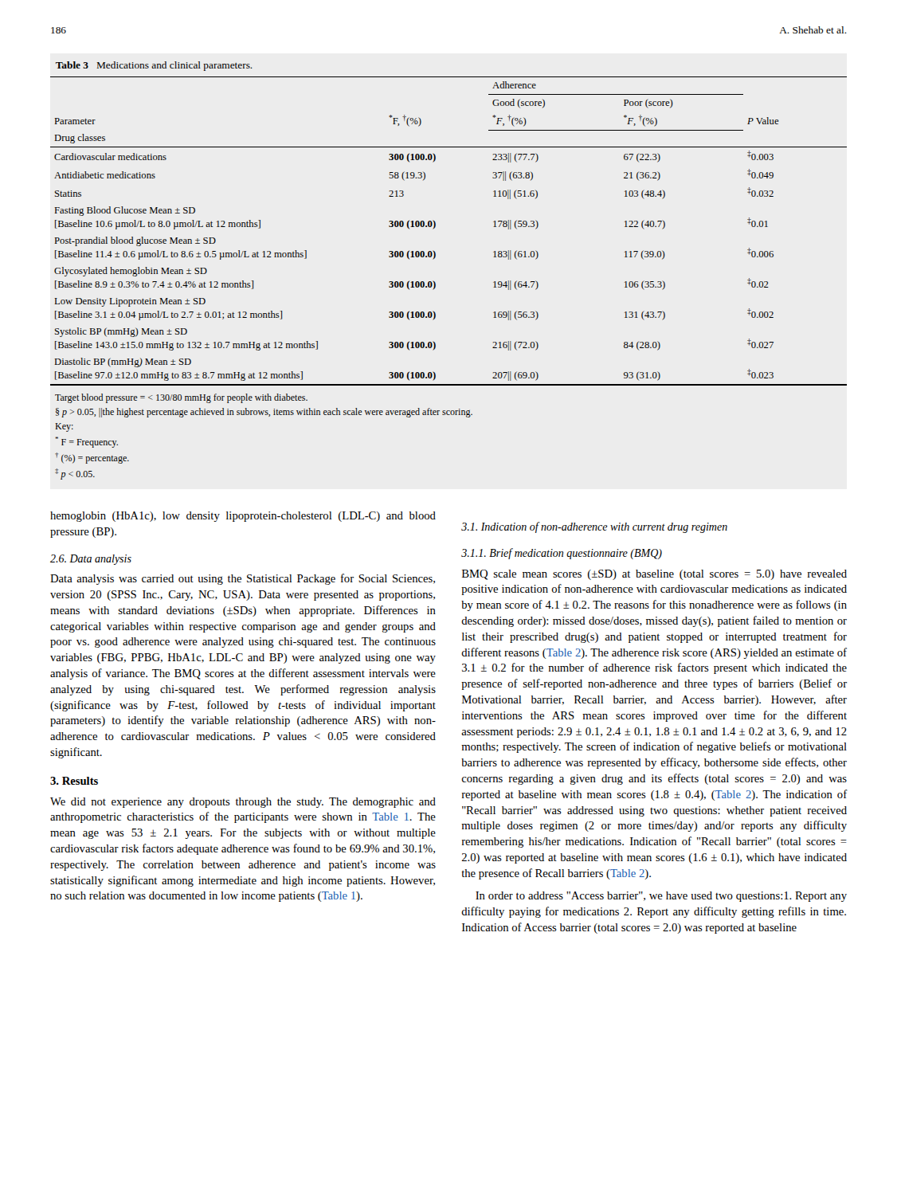186
A. Shehab et al.
Table 3 Medications and clinical parameters.
| Parameter | * F, † (%) | Adherence | P Value |
| --- | --- | --- | --- |
| Good (score) | Poor (score) |
| * F , † (%) | * F , † (%) |
| Drug classes | | | | |
| Cardiovascular medications | 300 (100.0) | 233// (77.7) | 67 (22.3) | ‡ 0.003 |
| Antidiabetic medications | 58 (19.3) | 37// (63.8) | 21 (36.2) | ‡ 0.049 |
| Statins | 213 | 110// (51.6) | 103 (48.4) | ‡ 0.032 |
| Fasting Blood Glucose Mean ± SD [Baseline 10.6 µmol/L to 8.0 µmol/L at 12 months] | 300 (100.0) | 178// (59.3) | 122 (40.7) | ‡ 0.01 |
| Post-prandial blood glucose Mean ± SD [Baseline 11.4 ± 0.6 µmol/L to 8.6 ± 0.5 µmol/L at 12 months] | 300 (100.0) | 183// (61.0) | 117 (39.0) | ‡ 0.006 |
| Glycosylated hemoglobin Mean ± SD [Baseline 8.9 ± 0.3% to 7.4 ± 0.4% at 12 months] | 300 (100.0) | 194// (64.7) | 106 (35.3) | ‡ 0.02 |
| Low Density Lipoprotein Mean ± SD [Baseline 3.1 ± 0.04 µmol/L to 2.7 ± 0.01; at 12 months] | 300 (100.0) | 169// (56.3) | 131 (43.7) | ‡ 0.002 |
| Systolic BP (mmHg) Mean ± SD [Baseline 143.0 ±15.0 mmHg to 132 ± 10.7 mmHg at 12 months] | 300 (100.0) | 216// (72.0) | 84 (28.0) | ‡ 0.027 |
| Diastolic BP (mmHg ) Mean ± SD [Baseline 97.0 ±12.0 mmHg to 83 ± 8.7 mmHg at 12 months] | 300 (100.0) | 207// (69.0) | 93 (31.0) | ‡ 0.023 |
Target blood pressure = < 130/80 mmHg for people with diabetes.
§ p > 0.05, ||the highest percentage achieved in subrows, items within each scale were averaged after scoring.
Key:
* F = Frequency.
† (%) = percentage.
‡ p < 0.05.
hemoglobin (HbA1c), low density lipoprotein-cholesterol (LDL-C) and blood pressure (BP).
2.6. Data analysis
Data analysis was carried out using the Statistical Package for Social Sciences, version 20 (SPSS Inc., Cary, NC, USA). Data were presented as proportions, means with standard deviations (±SDs) when appropriate. Differences in categorical variables within respective comparison age and gender groups and poor vs. good adherence were analyzed using chi-squared test. The continuous variables (FBG, PPBG, HbA1c, LDL-C and BP) were analyzed using one way analysis of variance. The BMQ scores at the different assessment intervals were analyzed by using chi-squared test. We performed regression analysis (significance was by F-test, followed by t-tests of individual important parameters) to identify the variable relationship (adherence ARS) with non-adherence to cardiovascular medications. P values < 0.05 were considered significant.
3. Results
We did not experience any dropouts through the study. The demographic and anthropometric characteristics of the participants were shown in Table 1. The mean age was 53 ± 2.1 years. For the subjects with or without multiple cardiovascular risk factors adequate adherence was found to be 69.9% and 30.1%, respectively. The correlation between adherence and patient's income was statistically significant among intermediate and high income patients. However, no such relation was documented in low income patients (Table 1).
3.1. Indication of non-adherence with current drug regimen
3.1.1. Brief medication questionnaire (BMQ)
BMQ scale mean scores (±SD) at baseline (total scores = 5.0) have revealed positive indication of non-adherence with cardiovascular medications as indicated by mean score of 4.1 ± 0.2. The reasons for this nonadherence were as follows (in descending order): missed dose/doses, missed day(s), patient failed to mention or list their prescribed drug(s) and patient stopped or interrupted treatment for different reasons (Table 2). The adherence risk score (ARS) yielded an estimate of 3.1 ± 0.2 for the number of adherence risk factors present which indicated the presence of self-reported non-adherence and three types of barriers (Belief or Motivational barrier, Recall barrier, and Access barrier). However, after interventions the ARS mean scores improved over time for the different assessment periods: 2.9 ± 0.1, 2.4 ± 0.1, 1.8 ± 0.1 and 1.4 ± 0.2 at 3, 6, 9, and 12 months; respectively. The screen of indication of negative beliefs or motivational barriers to adherence was represented by efficacy, bothersome side effects, other concerns regarding a given drug and its effects (total scores = 2.0) and was reported at baseline with mean scores (1.8 ± 0.4), (Table 2). The indication of "Recall barrier" was addressed using two questions: whether patient received multiple doses regimen (2 or more times/day) and/or reports any difficulty remembering his/her medications. Indication of "Recall barrier" (total scores = 2.0) was reported at baseline with mean scores (1.6 ± 0.1), which have indicated the presence of Recall barriers (Table 2).
In order to address "Access barrier", we have used two questions:1. Report any difficulty paying for medications 2. Report any difficulty getting refills in time. Indication of Access barrier (total scores = 2.0) was reported at baseline